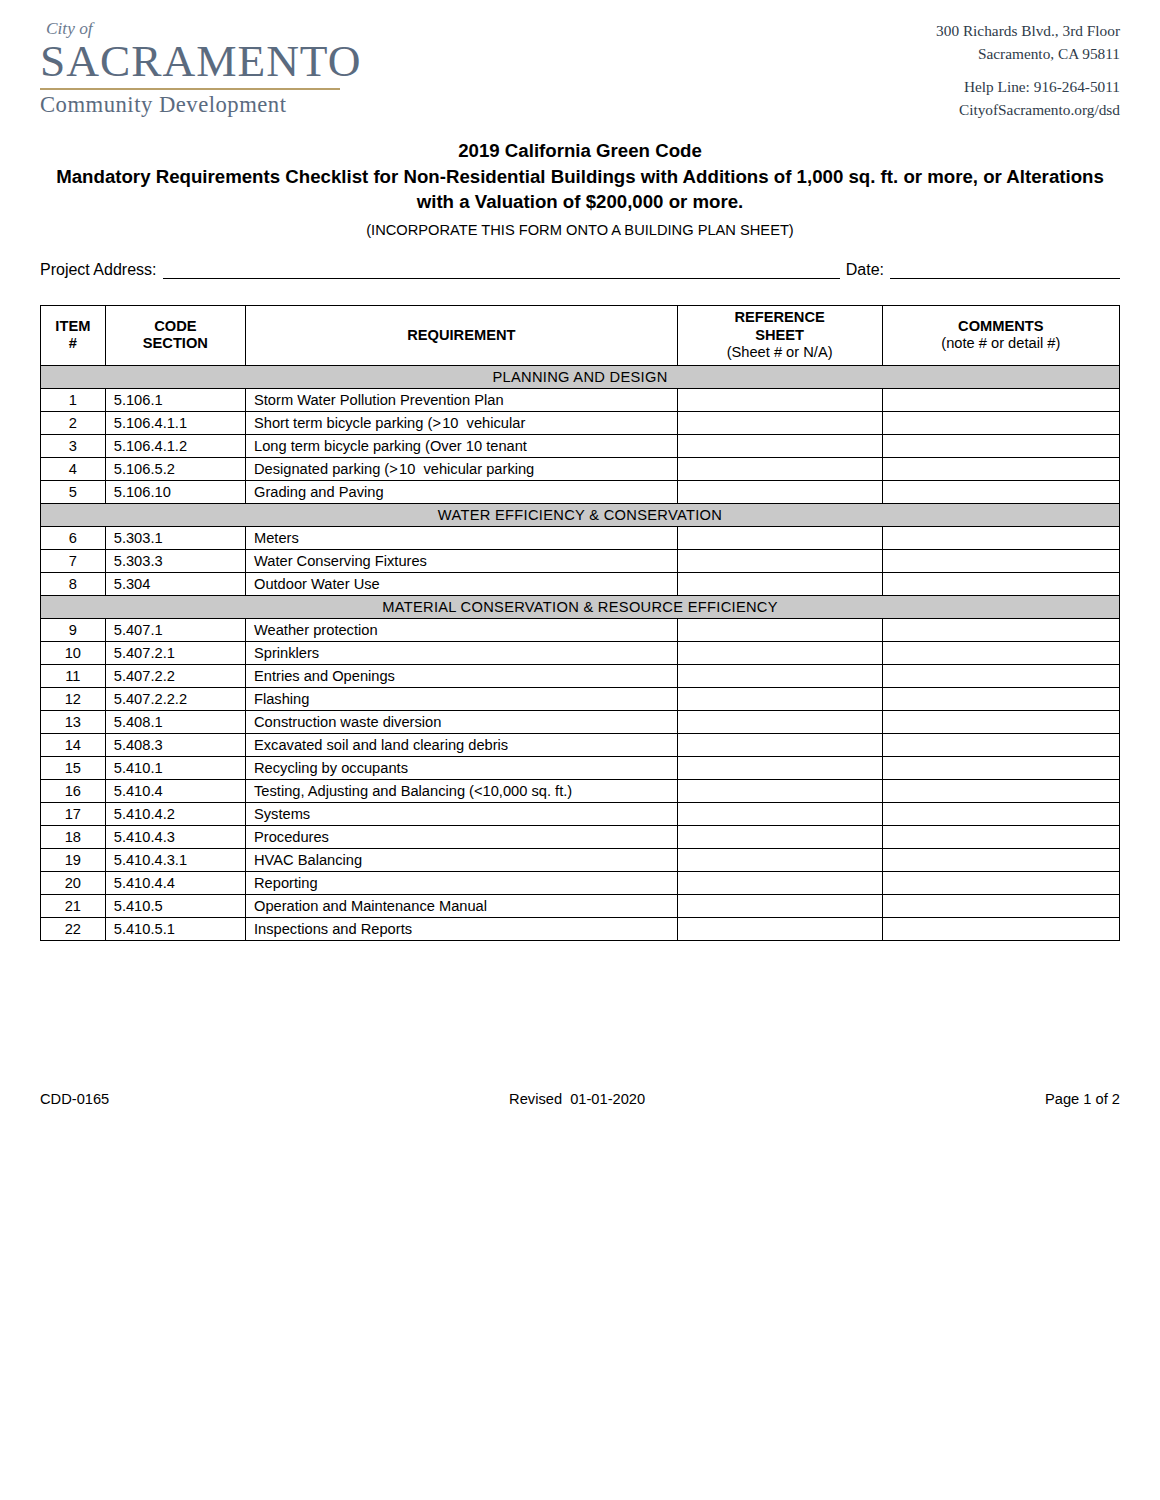City of
SACRAMENTO
Community Development
300 Richards Blvd., 3rd Floor
Sacramento, CA 95811
Help Line: 916-264-5011
CityofSacramento.org/dsd
2019 California Green Code
Mandatory Requirements Checklist for Non-Residential Buildings with Additions of 1,000 sq. ft. or more, or Alterations with a Valuation of $200,000 or more.
(INCORPORATE THIS FORM ONTO A BUILDING PLAN SHEET)
Project Address: Date:
| ITEM # | CODE SECTION | REQUIREMENT | REFERENCE SHEET (Sheet # or N/A) | COMMENTS (note # or detail #) |
| --- | --- | --- | --- | --- |
| PLANNING AND DESIGN |
| 1 | 5.106.1 | Storm Water Pollution Prevention Plan | | |
| 2 | 5.106.4.1.1 | Short term bicycle parking (> 10 vehicular | | |
| 3 | 5.106.4.1.2 | Long term bicycle parking (Over 10 tenant | | |
| 4 | 5.106.5.2 | Designated parking (> 10 vehicular parking | | |
| 5 | 5.106.10 | Grading and Paving | | |
| WATER EFFICIENCY & CONSERVATION |
| 6 | 5.303.1 | Meters | | |
| 7 | 5.303.3 | Water Conserving Fixtures | | |
| 8 | 5.304 | Outdoor Water Use | | |
| MATERIAL CONSERVATION & RESOURCE EFFICIENCY |
| 9 | 5.407.1 | Weather protection | | |
| 10 | 5.407.2.1 | Sprinklers | | |
| 11 | 5.407.2.2 | Entries and Openings | | |
| 12 | 5.407.2.2.2 | Flashing | | |
| 13 | 5.408.1 | Construction waste diversion | | |
| 14 | 5.408.3 | Excavated soil and land clearing debris | | |
| 15 | 5.410.1 | Recycling by occupants | | |
| 16 | 5.410.4 | Testing, Adjusting and Balancing (<10,000 sq. ft.) | | |
| 17 | 5.410.4.2 | Systems | | |
| 18 | 5.410.4.3 | Procedures | | |
| 19 | 5.410.4.3.1 | HVAC Balancing | | |
| 20 | 5.410.4.4 | Reporting | | |
| 21 | 5.410.5 | Operation and Maintenance Manual | | |
| 22 | 5.410.5.1 | Inspections and Reports | | |
CDD-0165
Revised 01-01-2020
Page 1 of 2